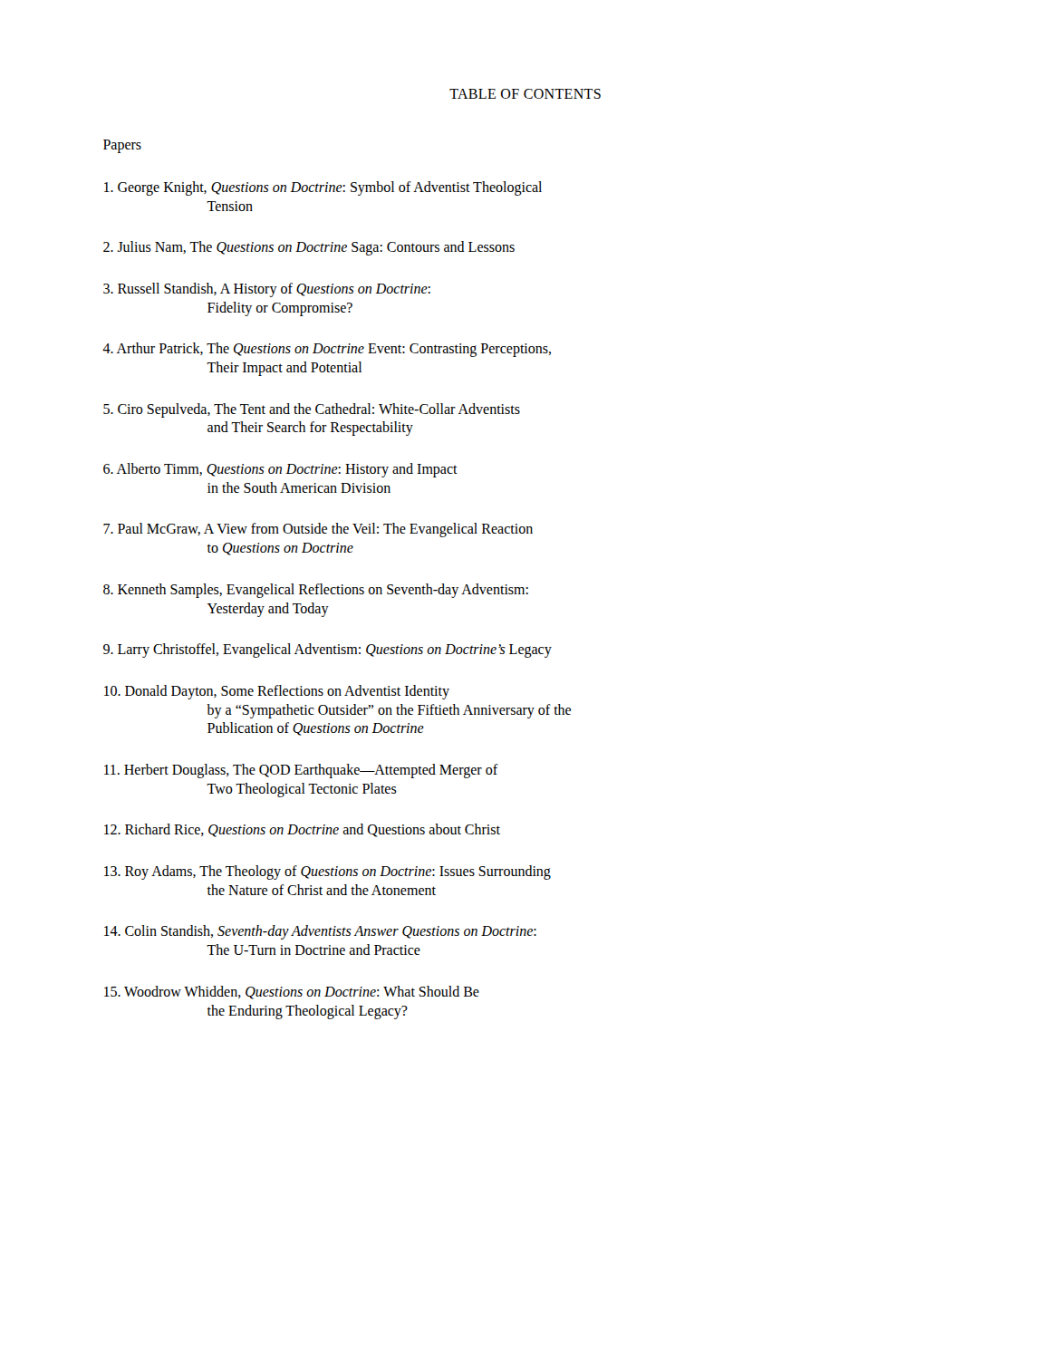TABLE OF CONTENTS
Papers
1. George Knight, Questions on Doctrine: Symbol of Adventist Theological Tension
2. Julius Nam, The Questions on Doctrine Saga: Contours and Lessons
3. Russell Standish, A History of Questions on Doctrine: Fidelity or Compromise?
4. Arthur Patrick, The Questions on Doctrine Event: Contrasting Perceptions, Their Impact and Potential
5. Ciro Sepulveda, The Tent and the Cathedral: White-Collar Adventists and Their Search for Respectability
6. Alberto Timm, Questions on Doctrine: History and Impact in the South American Division
7. Paul McGraw, A View from Outside the Veil: The Evangelical Reaction to Questions on Doctrine
8. Kenneth Samples, Evangelical Reflections on Seventh-day Adventism: Yesterday and Today
9. Larry Christoffel, Evangelical Adventism: Questions on Doctrine’s Legacy
10. Donald Dayton, Some Reflections on Adventist Identity by a “Sympathetic Outsider” on the Fiftieth Anniversary of the Publication of Questions on Doctrine
11. Herbert Douglass, The QOD Earthquake—Attempted Merger of Two Theological Tectonic Plates
12. Richard Rice, Questions on Doctrine and Questions about Christ
13. Roy Adams, The Theology of Questions on Doctrine: Issues Surrounding the Nature of Christ and the Atonement
14. Colin Standish, Seventh-day Adventists Answer Questions on Doctrine: The U-Turn in Doctrine and Practice
15. Woodrow Whidden, Questions on Doctrine: What Should Be the Enduring Theological Legacy?